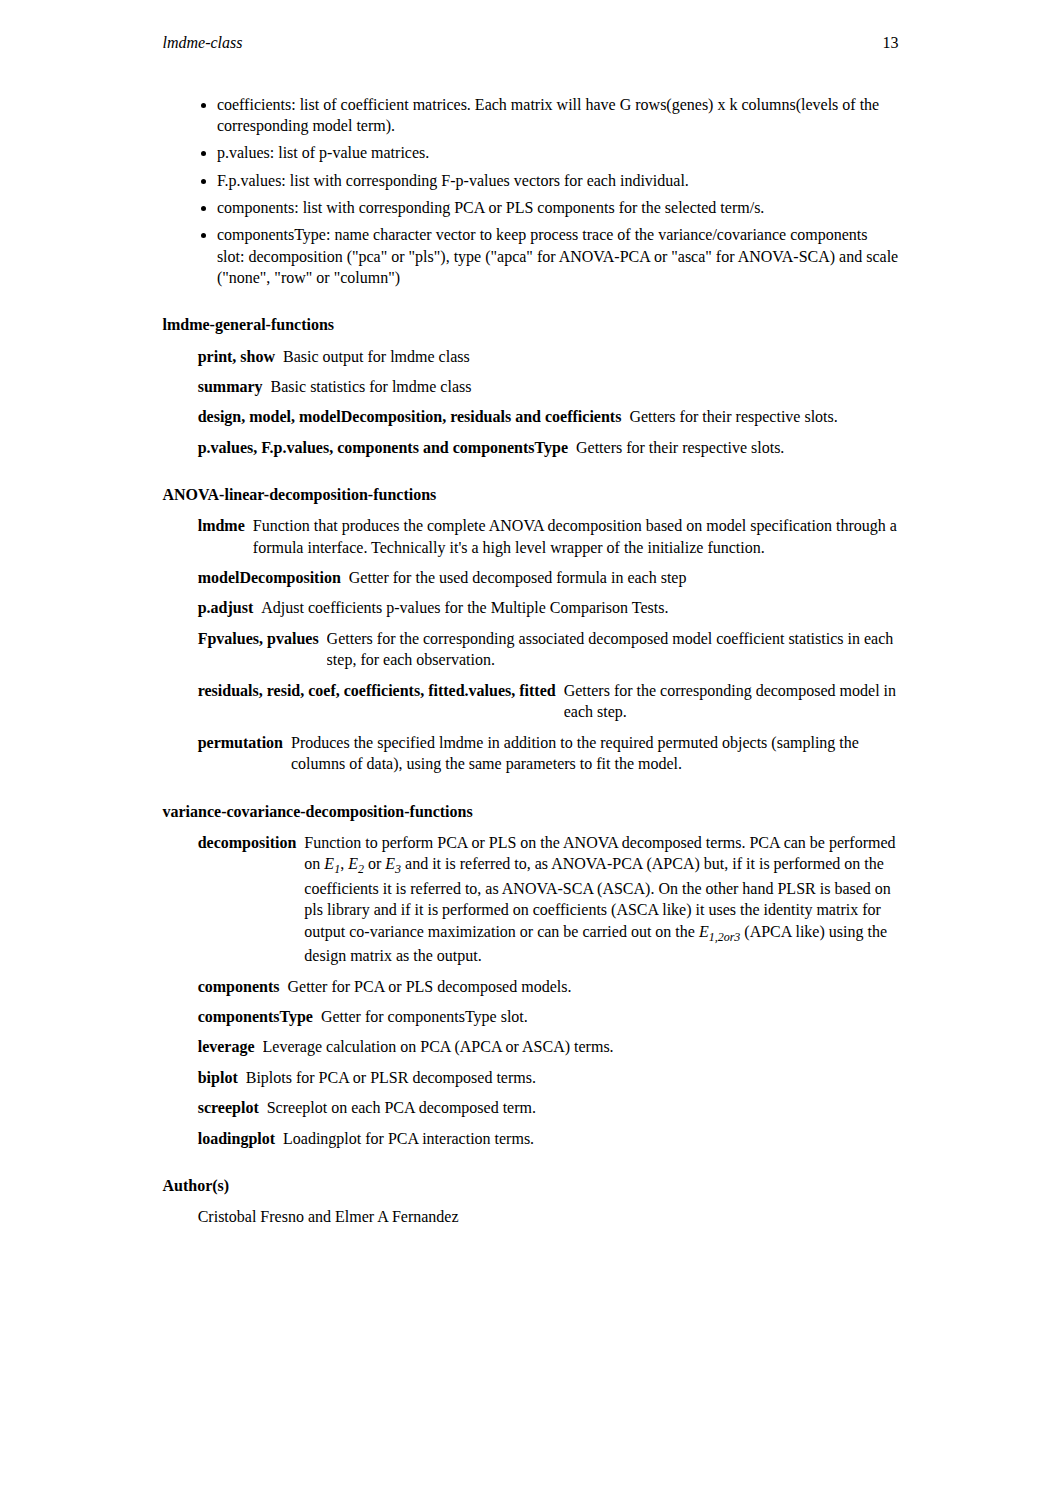lmdme-class 13
coefficients: list of coefficient matrices. Each matrix will have G rows(genes) x k columns(levels of the corresponding model term).
p.values: list of p-value matrices.
F.p.values: list with corresponding F-p-values vectors for each individual.
components: list with corresponding PCA or PLS components for the selected term/s.
componentsType: name character vector to keep process trace of the variance/covariance components slot: decomposition ("pca" or "pls"), type ("apca" for ANOVA-PCA or "asca" for ANOVA-SCA) and scale ("none", "row" or "column")
lmdme-general-functions
print, show
Basic output for lmdme class
summary
Basic statistics for lmdme class
design, model, modelDecomposition, residuals and coefficients
Getters for their respective slots.
p.values, F.p.values, components and componentsType
Getters for their respective slots.
ANOVA-linear-decomposition-functions
lmdme
Function that produces the complete ANOVA decomposition based on model specification through a formula interface. Technically it's a high level wrapper of the initialize function.
modelDecomposition
Getter for the used decomposed formula in each step
p.adjust
Adjust coefficients p-values for the Multiple Comparison Tests.
Fpvalues, pvalues
Getters for the corresponding associated decomposed model coefficient statistics in each step, for each observation.
residuals, resid, coef, coefficients, fitted.values, fitted
Getters for the corresponding decomposed model in each step.
permutation
Produces the specified lmdme in addition to the required permuted objects (sampling the columns of data), using the same parameters to fit the model.
variance-covariance-decomposition-functions
decomposition
Function to perform PCA or PLS on the ANOVA decomposed terms. PCA can be performed on E1, E2 or E3 and it is referred to, as ANOVA-PCA (APCA) but, if it is performed on the coefficients it is referred to, as ANOVA-SCA (ASCA). On the other hand PLSR is based on pls library and if it is performed on coefficients (ASCA like) it uses the identity matrix for output co-variance maximization or can be carried out on the E1,2or3 (APCA like) using the design matrix as the output.
components
Getter for PCA or PLS decomposed models.
componentsType
Getter for componentsType slot.
leverage
Leverage calculation on PCA (APCA or ASCA) terms.
biplot
Biplots for PCA or PLSR decomposed terms.
screeplot
Screeplot on each PCA decomposed term.
loadingplot
Loadingplot for PCA interaction terms.
Author(s)
Cristobal Fresno and Elmer A Fernandez